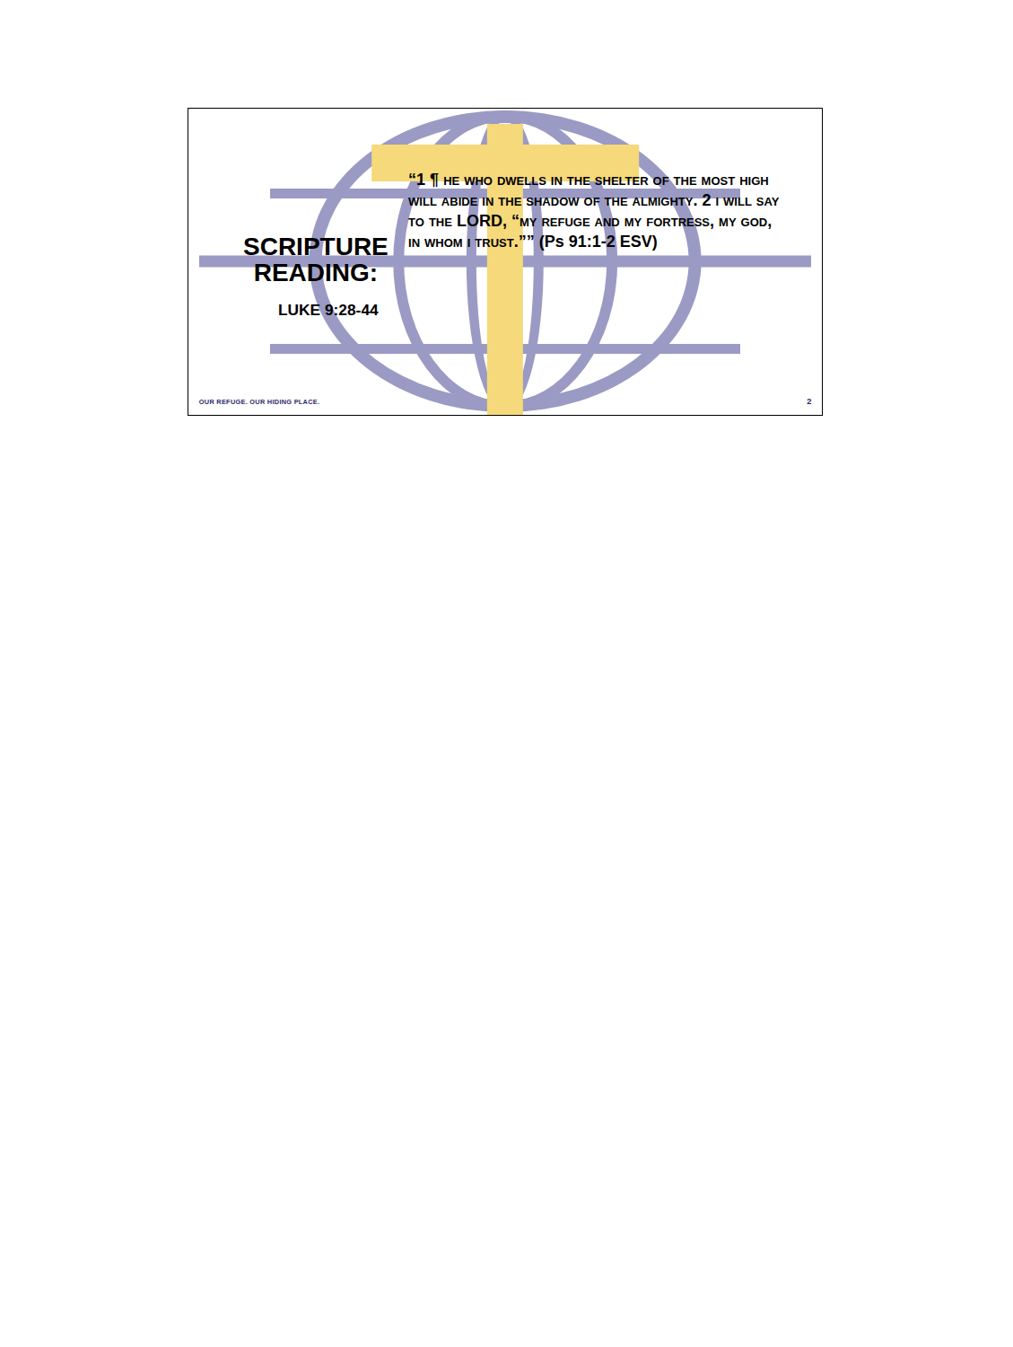SCRIPTURE
READING:
LUKE 9:28-44
“1 ¶ He who dwells in the shelter of the Most High will abide in the shadow of the Almighty. 2 I will say to the LORD, “My refuge and my fortress, my God, in whom I trust.”” (Ps 91:1-2 ESV)
OUR REFUGE. OUR HIDING PLACE.
2